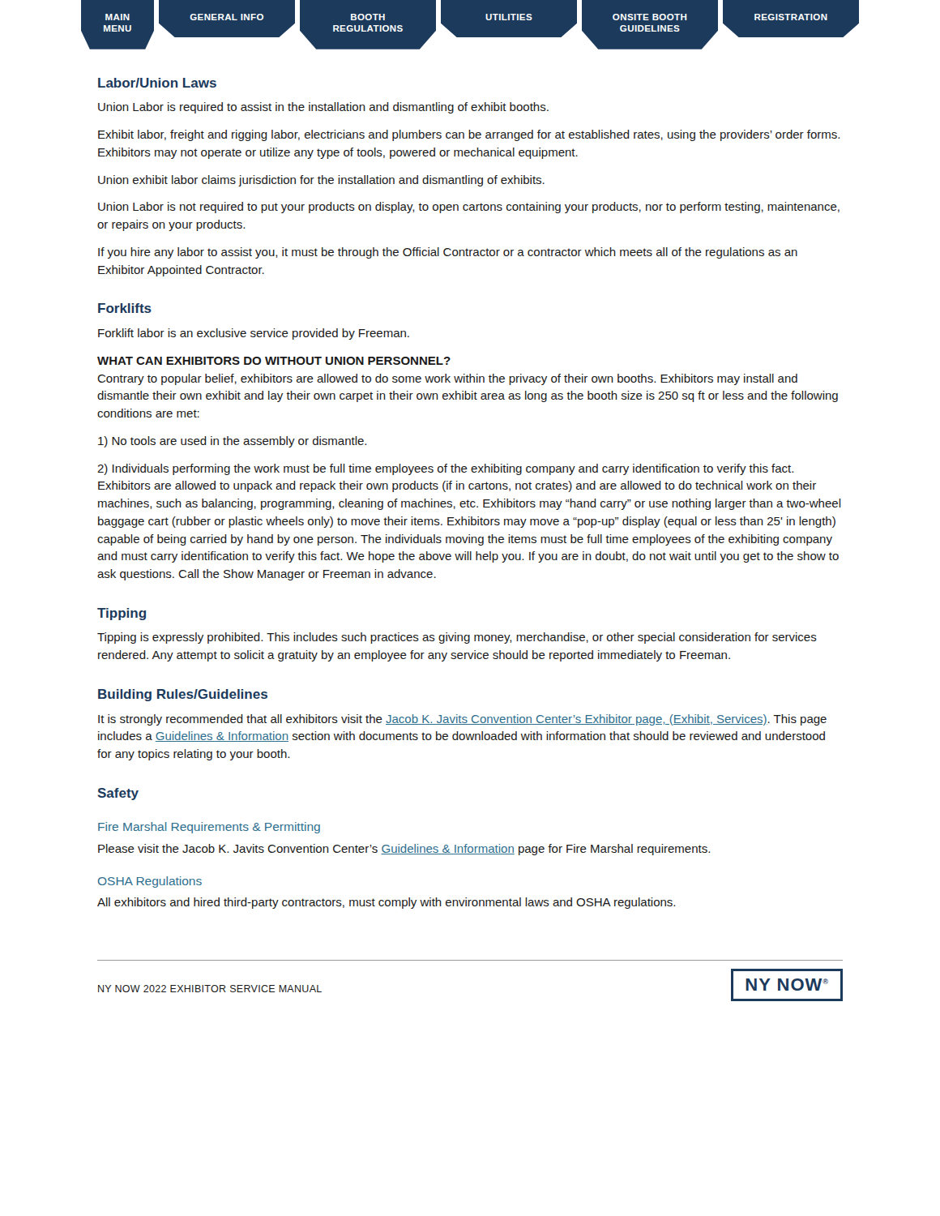MAIN
MENU GENERAL INFO BOOTH
REGULATIONS UTILITIES ONSITE BOOTH
GUIDELINES REGISTRATION
Labor/Union Laws
Union Labor is required to assist in the installation and dismantling of exhibit booths.
Exhibit labor, freight and rigging labor, electricians and plumbers can be arranged for at established rates, using the providers’ order forms. Exhibitors may not operate or utilize any type of tools, powered or mechanical equipment.
Union exhibit labor claims jurisdiction for the installation and dismantling of exhibits.
Union Labor is not required to put your products on display, to open cartons containing your products, nor to perform testing, maintenance, or repairs on your products.
If you hire any labor to assist you, it must be through the Official Contractor or a contractor which meets all of the regulations as an Exhibitor Appointed Contractor.
Forklifts
Forklift labor is an exclusive service provided by Freeman.
WHAT CAN EXHIBITORS DO WITHOUT UNION PERSONNEL?
Contrary to popular belief, exhibitors are allowed to do some work within the privacy of their own booths. Exhibitors may install and dismantle their own exhibit and lay their own carpet in their own exhibit area as long as the booth size is 250 sq ft or less and the following conditions are met:
1) No tools are used in the assembly or dismantle.
2) Individuals performing the work must be full time employees of the exhibiting company and carry identification to verify this fact. Exhibitors are allowed to unpack and repack their own products (if in cartons, not crates) and are allowed to do technical work on their machines, such as balancing, programming, cleaning of machines, etc. Exhibitors may “hand carry” or use nothing larger than a two-wheel baggage cart (rubber or plastic wheels only) to move their items. Exhibitors may move a “pop-up” display (equal or less than 25' in length) capable of being carried by hand by one person. The individuals moving the items must be full time employees of the exhibiting company and must carry identification to verify this fact. We hope the above will help you. If you are in doubt, do not wait until you get to the show to ask questions. Call the Show Manager or Freeman in advance.
Tipping
Tipping is expressly prohibited. This includes such practices as giving money, merchandise, or other special consideration for services rendered. Any attempt to solicit a gratuity by an employee for any service should be reported immediately to Freeman.
Building Rules/Guidelines
It is strongly recommended that all exhibitors visit the Jacob K. Javits Convention Center’s Exhibitor page, (Exhibit, Services). This page includes a Guidelines & Information section with documents to be downloaded with information that should be reviewed and understood for any topics relating to your booth.
Safety
Fire Marshal Requirements & Permitting
Please visit the Jacob K. Javits Convention Center’s Guidelines & Information page for Fire Marshal requirements.
OSHA Regulations
All exhibitors and hired third-party contractors, must comply with environmental laws and OSHA regulations.
NY NOW 2022 EXHIBITOR SERVICE MANUAL
NY NOW®